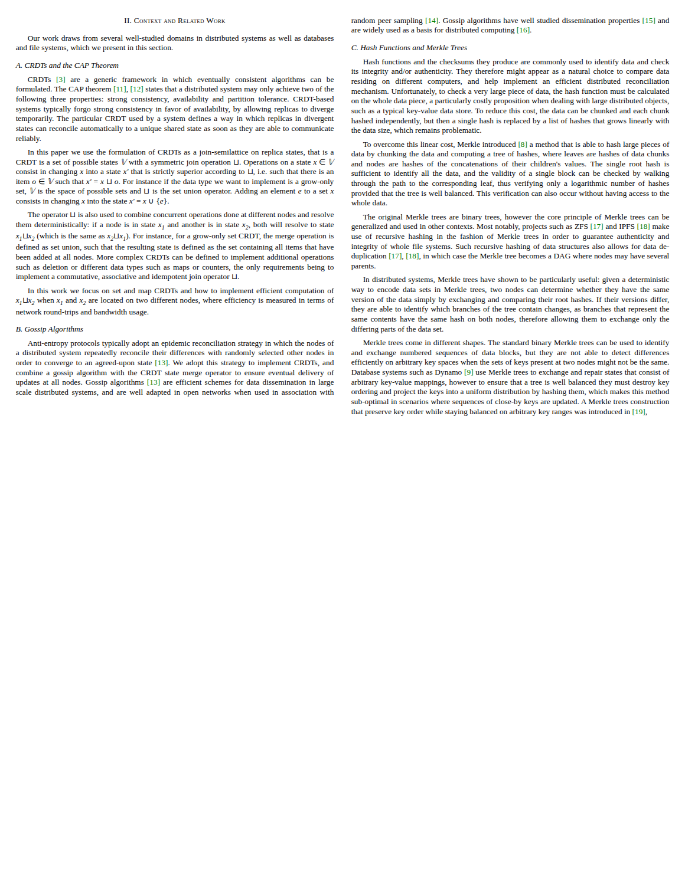II. Context and Related Work
Our work draws from several well-studied domains in distributed systems as well as databases and file systems, which we present in this section.
A. CRDTs and the CAP Theorem
CRDTs [3] are a generic framework in which eventually consistent algorithms can be formulated. The CAP theorem [11], [12] states that a distributed system may only achieve two of the following three properties: strong consistency, availability and partition tolerance. CRDT-based systems typically forgo strong consistency in favor of availability, by allowing replicas to diverge temporarily. The particular CRDT used by a system defines a way in which replicas in divergent states can reconcile automatically to a unique shared state as soon as they are able to communicate reliably.
In this paper we use the formulation of CRDTs as a join-semilattice on replica states, that is a CRDT is a set of possible states 𝕍 with a symmetric join operation ⊔. Operations on a state x ∈ 𝕍 consist in changing x into a state x′ that is strictly superior according to ⊔, i.e. such that there is an item o ∈ 𝕍 such that x′ = x ⊔ o. For instance if the data type we want to implement is a grow-only set, 𝕍 is the space of possible sets and ⊔ is the set union operator. Adding an element e to a set x consists in changing x into the state x′ = x ∪ {e}.
The operator ⊔ is also used to combine concurrent operations done at different nodes and resolve them deterministically: if a node is in state x1 and another is in state x2, both will resolve to state x1⊔x2 (which is the same as x2⊔x1). For instance, for a grow-only set CRDT, the merge operation is defined as set union, such that the resulting state is defined as the set containing all items that have been added at all nodes. More complex CRDTs can be defined to implement additional operations such as deletion or different data types such as maps or counters, the only requirements being to implement a commutative, associative and idempotent join operator ⊔.
In this work we focus on set and map CRDTs and how to implement efficient computation of x1⊔x2 when x1 and x2 are located on two different nodes, where efficiency is measured in terms of network round-trips and bandwidth usage.
B. Gossip Algorithms
Anti-entropy protocols typically adopt an epidemic reconciliation strategy in which the nodes of a distributed system repeatedly reconcile their differences with randomly selected other nodes in order to converge to an agreed-upon state [13]. We adopt this strategy to implement CRDTs, and combine a gossip algorithm with the CRDT state merge operator to ensure eventual delivery of updates at all nodes. Gossip algorithms [13] are efficient schemes for data dissemination in large scale distributed systems, and are well adapted in open networks when used in association with random peer sampling [14]. Gossip algorithms have well studied dissemination properties [15] and are widely used as a basis for distributed computing [16].
C. Hash Functions and Merkle Trees
Hash functions and the checksums they produce are commonly used to identify data and check its integrity and/or authenticity. They therefore might appear as a natural choice to compare data residing on different computers, and help implement an efficient distributed reconciliation mechanism. Unfortunately, to check a very large piece of data, the hash function must be calculated on the whole data piece, a particularly costly proposition when dealing with large distributed objects, such as a typical key-value data store. To reduce this cost, the data can be chunked and each chunk hashed independently, but then a single hash is replaced by a list of hashes that grows linearly with the data size, which remains problematic.
To overcome this linear cost, Merkle introduced [8] a method that is able to hash large pieces of data by chunking the data and computing a tree of hashes, where leaves are hashes of data chunks and nodes are hashes of the concatenations of their children's values. The single root hash is sufficient to identify all the data, and the validity of a single block can be checked by walking through the path to the corresponding leaf, thus verifying only a logarithmic number of hashes provided that the tree is well balanced. This verification can also occur without having access to the whole data.
The original Merkle trees are binary trees, however the core principle of Merkle trees can be generalized and used in other contexts. Most notably, projects such as ZFS [17] and IPFS [18] make use of recursive hashing in the fashion of Merkle trees in order to guarantee authenticity and integrity of whole file systems. Such recursive hashing of data structures also allows for data de-duplication [17], [18], in which case the Merkle tree becomes a DAG where nodes may have several parents.
In distributed systems, Merkle trees have shown to be particularly useful: given a deterministic way to encode data sets in Merkle trees, two nodes can determine whether they have the same version of the data simply by exchanging and comparing their root hashes. If their versions differ, they are able to identify which branches of the tree contain changes, as branches that represent the same contents have the same hash on both nodes, therefore allowing them to exchange only the differing parts of the data set.
Merkle trees come in different shapes. The standard binary Merkle trees can be used to identify and exchange numbered sequences of data blocks, but they are not able to detect differences efficiently on arbitrary key spaces when the sets of keys present at two nodes might not be the same. Database systems such as Dynamo [9] use Merkle trees to exchange and repair states that consist of arbitrary key-value mappings, however to ensure that a tree is well balanced they must destroy key ordering and project the keys into a uniform distribution by hashing them, which makes this method sub-optimal in scenarios where sequences of close-by keys are updated. A Merkle trees construction that preserve key order while staying balanced on arbitrary key ranges was introduced in [19],